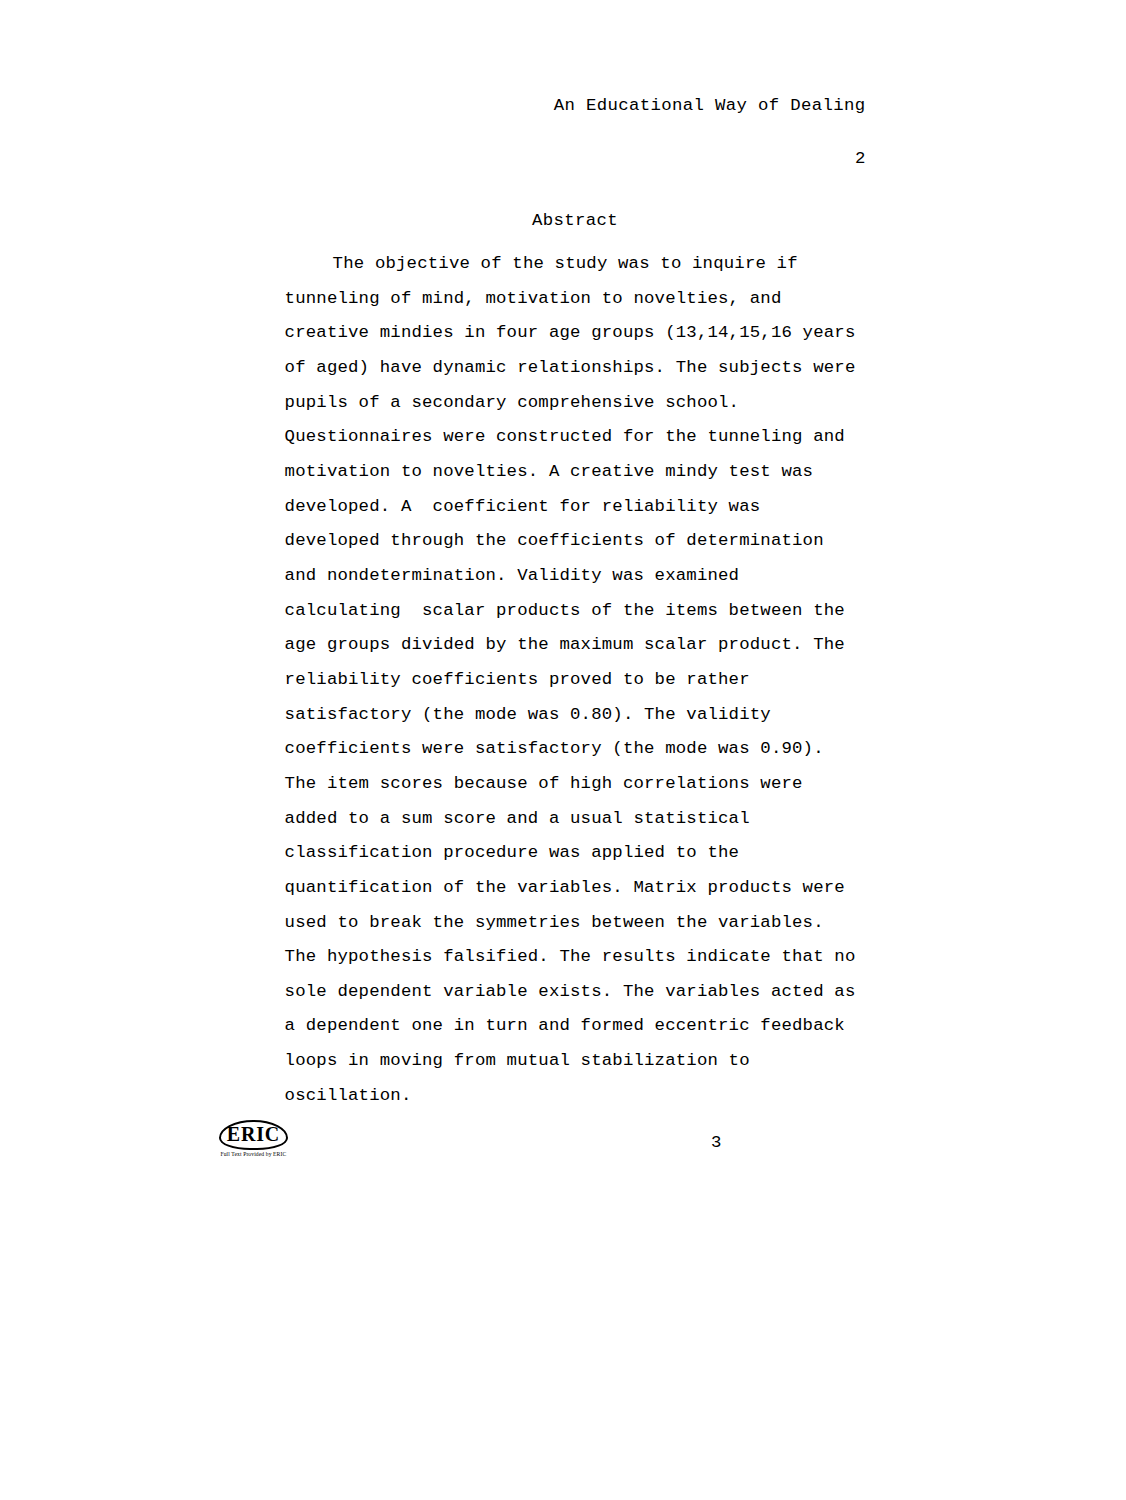An Educational Way of Dealing
2
Abstract
The objective of the study was to inquire if tunneling of mind, motivation to novelties, and creative mindies in four age groups (13,14,15,16 years of aged) have dynamic relationships. The subjects were pupils of a secondary comprehensive school. Questionnaires were constructed for the tunneling and motivation to novelties. A creative mindy test was developed. A coefficient for reliability was developed through the coefficients of determination and nondetermination. Validity was examined calculating scalar products of the items between the age groups divided by the maximum scalar product. The reliability coefficients proved to be rather satisfactory (the mode was 0.80). The validity coefficients were satisfactory (the mode was 0.90). The item scores because of high correlations were added to a sum score and a usual statistical classification procedure was applied to the quantification of the variables. Matrix products were used to break the symmetries between the variables. The hypothesis falsified. The results indicate that no sole dependent variable exists. The variables acted as a dependent one in turn and formed eccentric feedback loops in moving from mutual stabilization to oscillation.
ERIC
Full Text Provided by ERIC
3